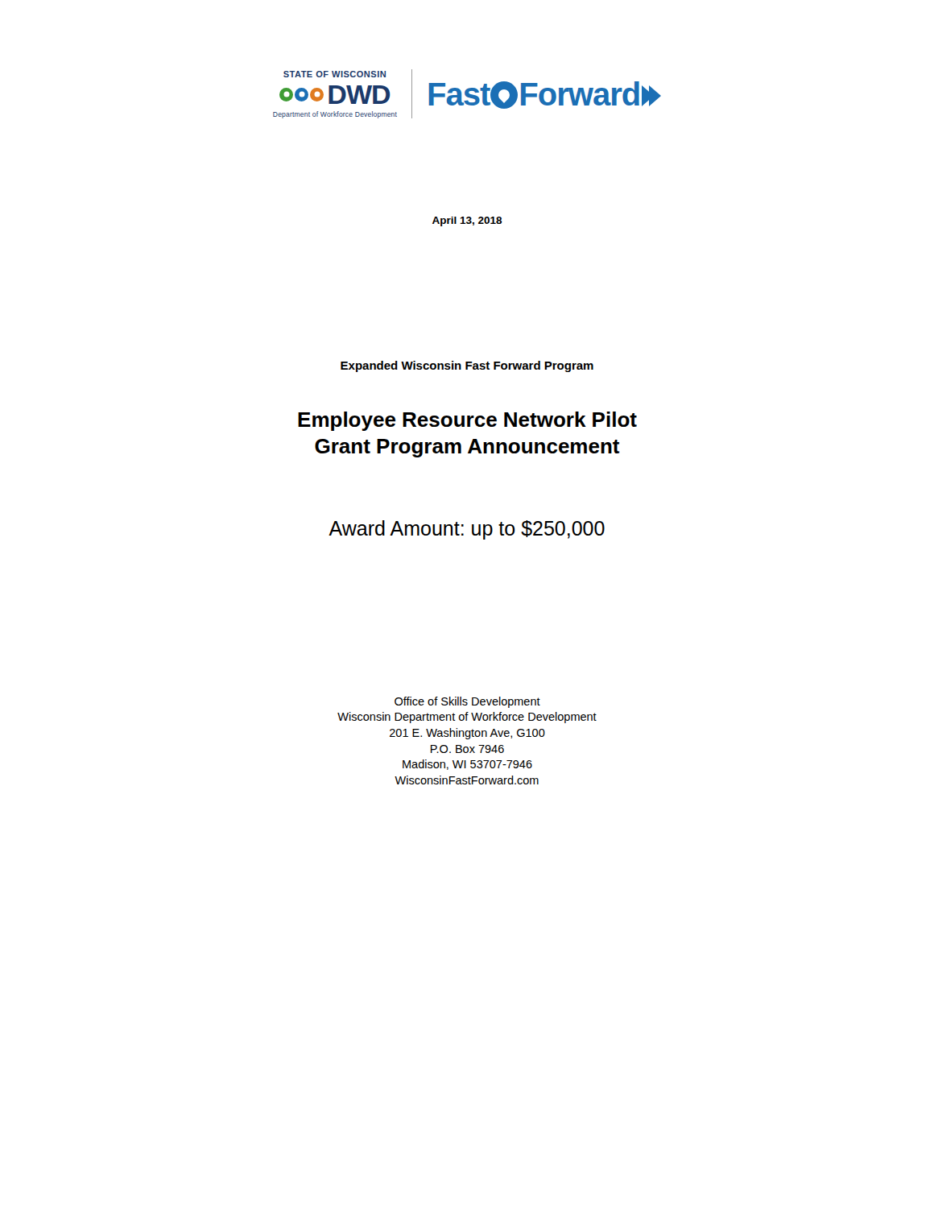STATE OF WISCONSIN
DWD
Department of Workforce Development
Fast Forward
April 13, 2018
Expanded Wisconsin Fast Forward Program
Employee Resource Network Pilot
Grant Program Announcement
Award Amount: up to $250,000
Office of Skills Development
Wisconsin Department of Workforce Development
201 E. Washington Ave, G100
P.O. Box 7946
Madison, WI 53707-7946
WisconsinFastForward.com